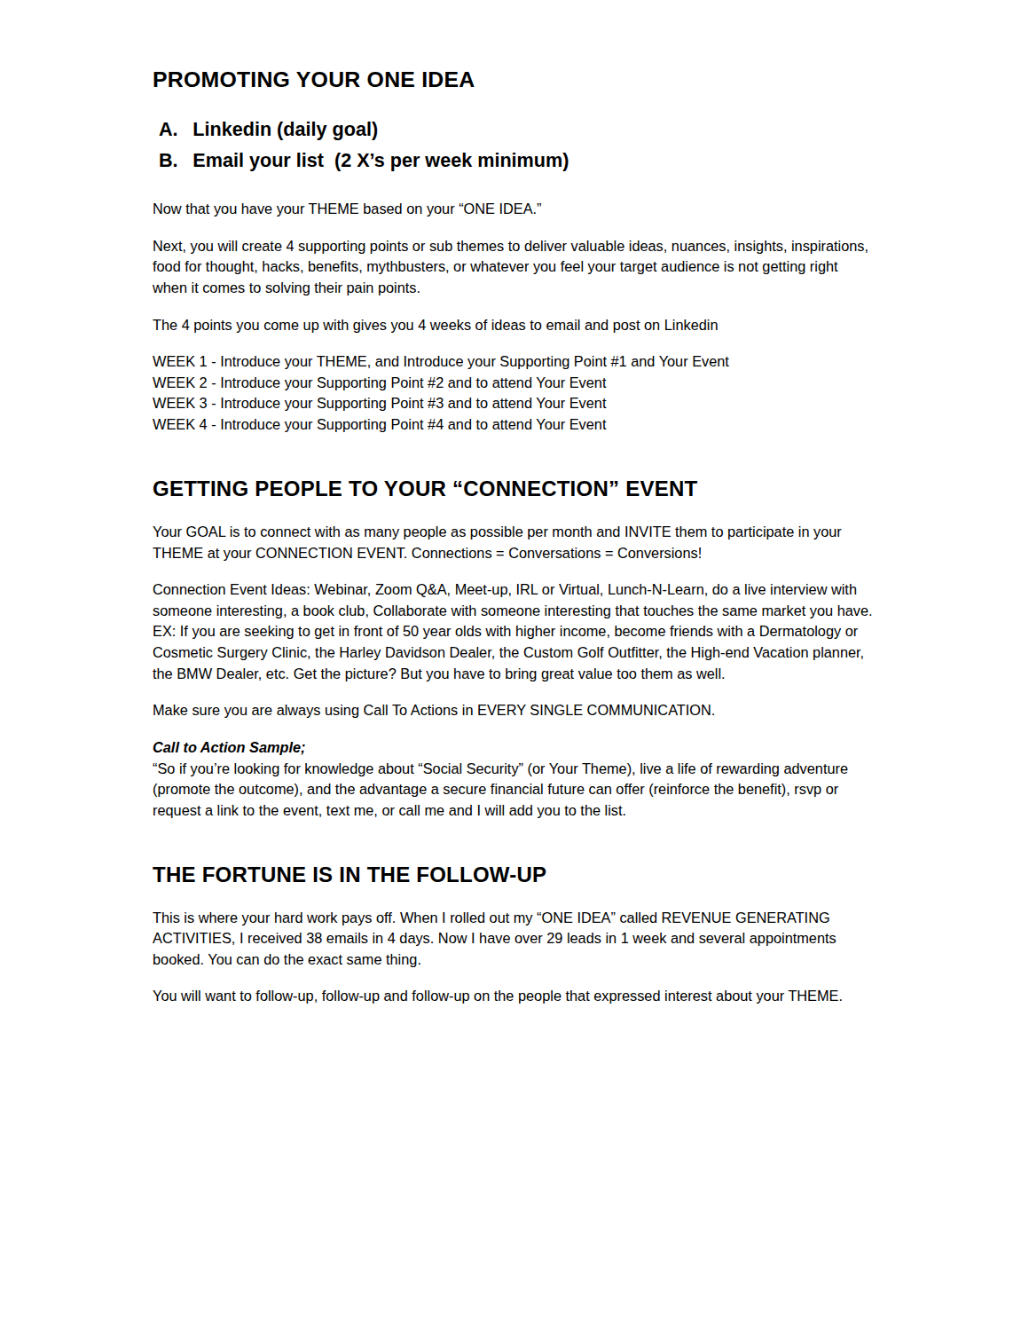PROMOTING YOUR ONE IDEA
Linkedin (daily goal)
Email your list (2 X’s per week minimum)
Now that you have your THEME based on your “ONE IDEA.”
Next, you will create 4 supporting points or sub themes to deliver valuable ideas, nuances, insights, inspirations, food for thought, hacks, benefits, mythbusters, or whatever you feel your target audience is not getting right when it comes to solving their pain points.
The 4 points you come up with gives you 4 weeks of ideas to email and post on Linkedin
WEEK 1 - Introduce your THEME, and Introduce your Supporting Point #1 and Your Event
WEEK 2 - Introduce your Supporting Point #2 and to attend Your Event
WEEK 3 - Introduce your Supporting Point #3 and to attend Your Event
WEEK 4 - Introduce your Supporting Point #4 and to attend Your Event
GETTING PEOPLE TO YOUR “CONNECTION” EVENT
Your GOAL is to connect with as many people as possible per month and INVITE them to participate in your THEME at your CONNECTION EVENT. Connections = Conversations = Conversions!
Connection Event Ideas: Webinar, Zoom Q&A, Meet-up, IRL or Virtual, Lunch-N-Learn, do a live interview with someone interesting, a book club, Collaborate with someone interesting that touches the same market you have. EX: If you are seeking to get in front of 50 year olds with higher income, become friends with a Dermatology or Cosmetic Surgery Clinic, the Harley Davidson Dealer, the Custom Golf Outfitter, the High-end Vacation planner, the BMW Dealer, etc. Get the picture? But you have to bring great value too them as well.
Make sure you are always using Call To Actions in EVERY SINGLE COMMUNICATION.
Call to Action Sample;
“So if you’re looking for knowledge about “Social Security” (or Your Theme), live a life of rewarding adventure (promote the outcome), and the advantage a secure financial future can offer (reinforce the benefit), rsvp or request a link to the event, text me, or call me and I will add you to the list.
THE FORTUNE IS IN THE FOLLOW-UP
This is where your hard work pays off. When I rolled out my “ONE IDEA” called REVENUE GENERATING ACTIVITIES, I received 38 emails in 4 days. Now I have over 29 leads in 1 week and several appointments booked. You can do the exact same thing.
You will want to follow-up, follow-up and follow-up on the people that expressed interest about your THEME.